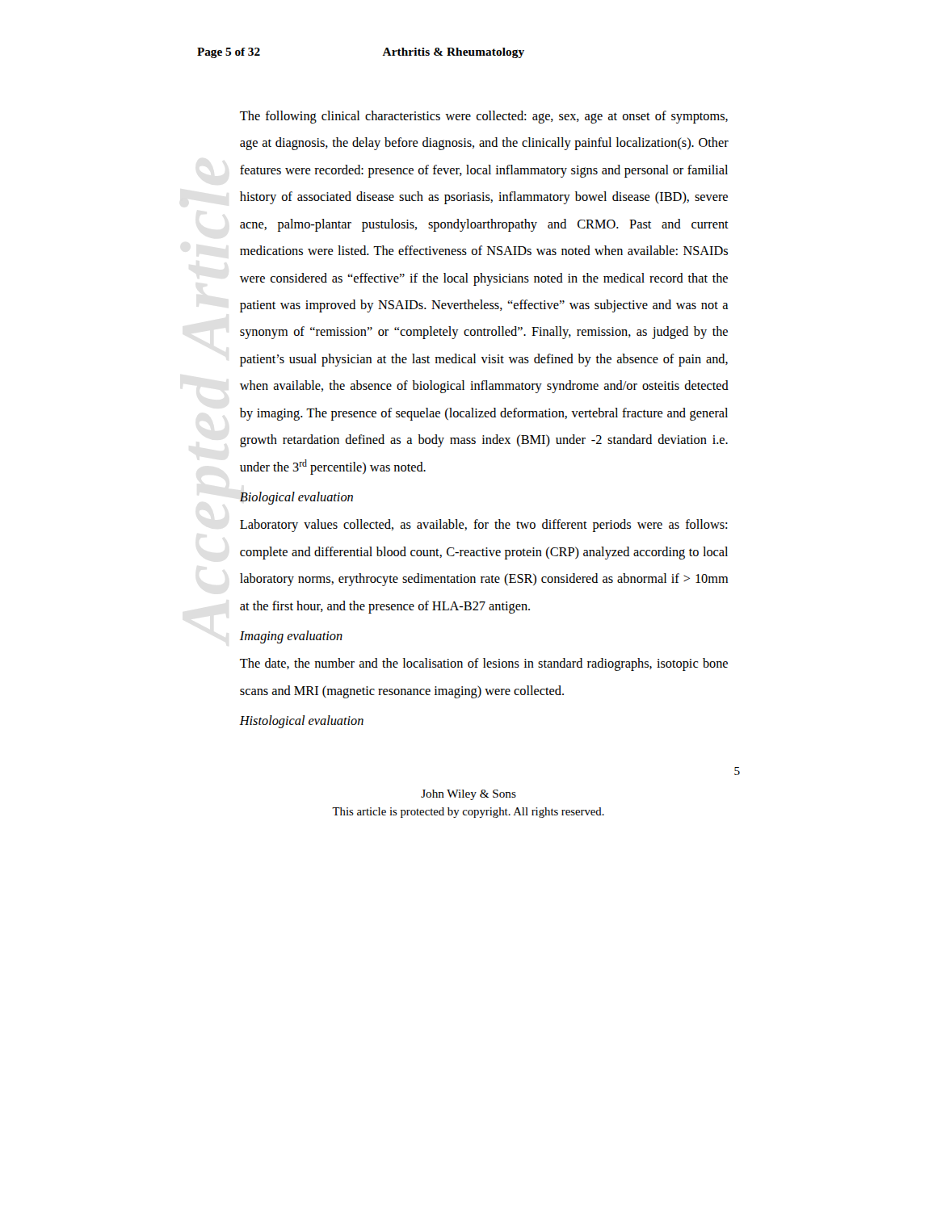Page 5 of 32
Arthritis & Rheumatology
Accepted Article
The following clinical characteristics were collected: age, sex, age at onset of symptoms, age at diagnosis, the delay before diagnosis, and the clinically painful localization(s). Other features were recorded: presence of fever, local inflammatory signs and personal or familial history of associated disease such as psoriasis, inflammatory bowel disease (IBD), severe acne, palmo-plantar pustulosis, spondyloarthropathy and CRMO. Past and current medications were listed. The effectiveness of NSAIDs was noted when available: NSAIDs were considered as “effective” if the local physicians noted in the medical record that the patient was improved by NSAIDs. Nevertheless, “effective” was subjective and was not a synonym of “remission” or “completely controlled”. Finally, remission, as judged by the patient’s usual physician at the last medical visit was defined by the absence of pain and, when available, the absence of biological inflammatory syndrome and/or osteitis detected by imaging. The presence of sequelae (localized deformation, vertebral fracture and general growth retardation defined as a body mass index (BMI) under -2 standard deviation i.e. under the 3rd percentile) was noted.
Biological evaluation
Laboratory values collected, as available, for the two different periods were as follows: complete and differential blood count, C-reactive protein (CRP) analyzed according to local laboratory norms, erythrocyte sedimentation rate (ESR) considered as abnormal if > 10mm at the first hour, and the presence of HLA-B27 antigen.
Imaging evaluation
The date, the number and the localisation of lesions in standard radiographs, isotopic bone scans and MRI (magnetic resonance imaging) were collected.
Histological evaluation
5
John Wiley & Sons
This article is protected by copyright. All rights reserved.